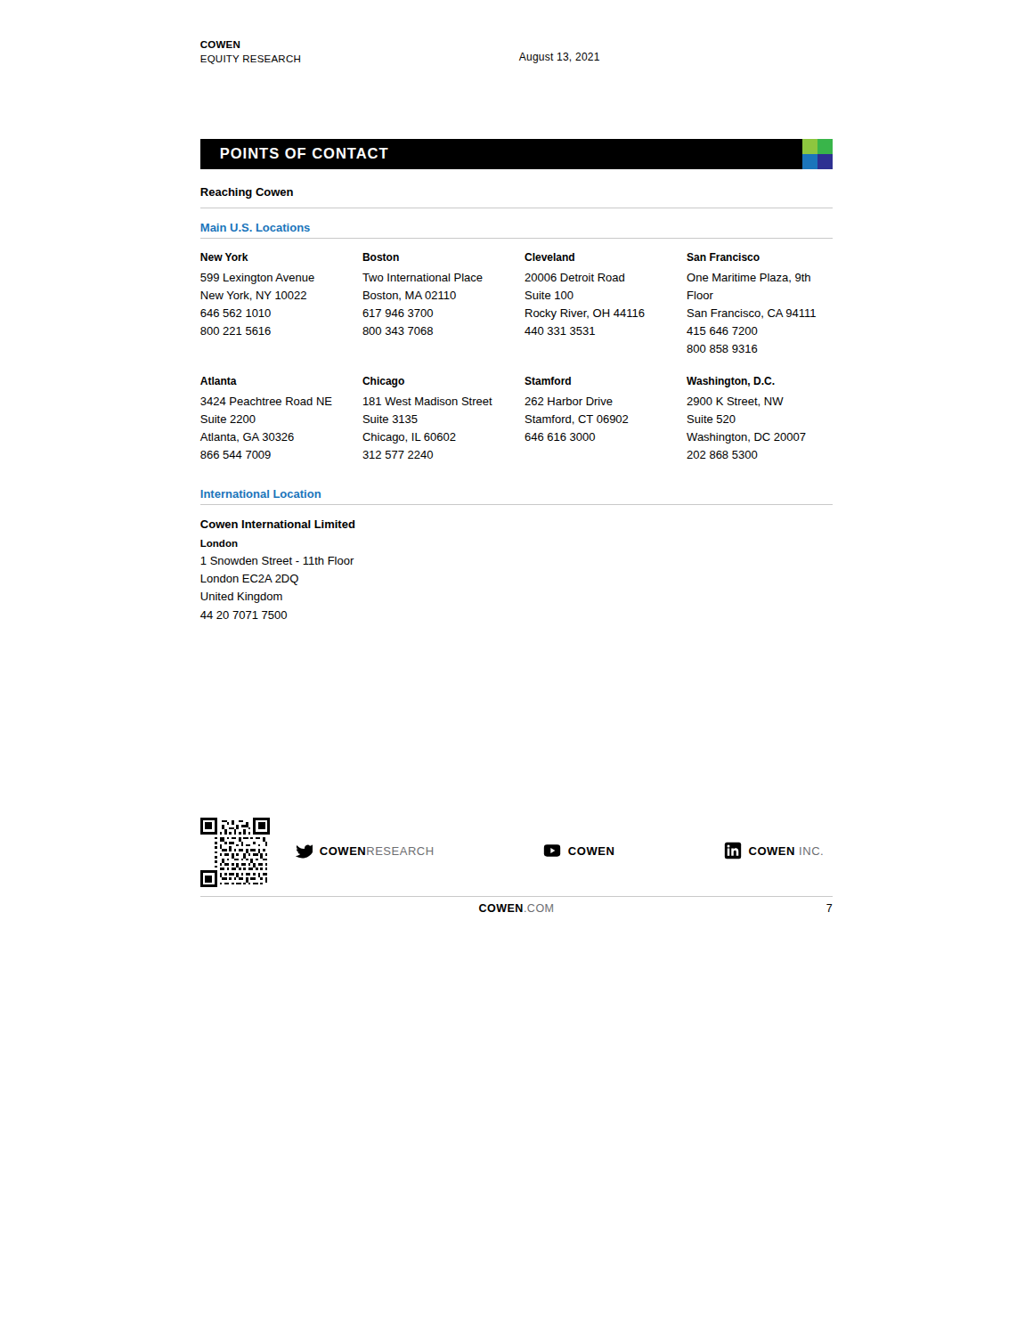COWEN
EQUITY RESEARCH
August 13, 2021
Points of Contact
Reaching Cowen
Main U.S. Locations
New York
599 Lexington Avenue
New York, NY 10022
646 562 1010
800 221 5616
Boston
Two International Place
Boston, MA 02110
617 946 3700
800 343 7068
Cleveland
20006 Detroit Road
Suite 100
Rocky River, OH 44116
440 331 3531
San Francisco
One Maritime Plaza, 9th Floor
San Francisco, CA 94111
415 646 7200
800 858 9316
Atlanta
3424 Peachtree Road NE
Suite 2200
Atlanta, GA 30326
866 544 7009
Chicago
181 West Madison Street
Suite 3135
Chicago, IL 60602
312 577 2240
Stamford
262 Harbor Drive
Stamford, CT 06902
646 616 3000
Washington, D.C.
2900 K Street, NW
Suite 520
Washington, DC 20007
202 868 5300
International Location
Cowen International Limited
London
1 Snowden Street - 11th Floor
London EC2A 2DQ
United Kingdom
44 20 7071 7500
COWEN RESEARCH
COWEN
COWEN INC.
COWEN.COM 7